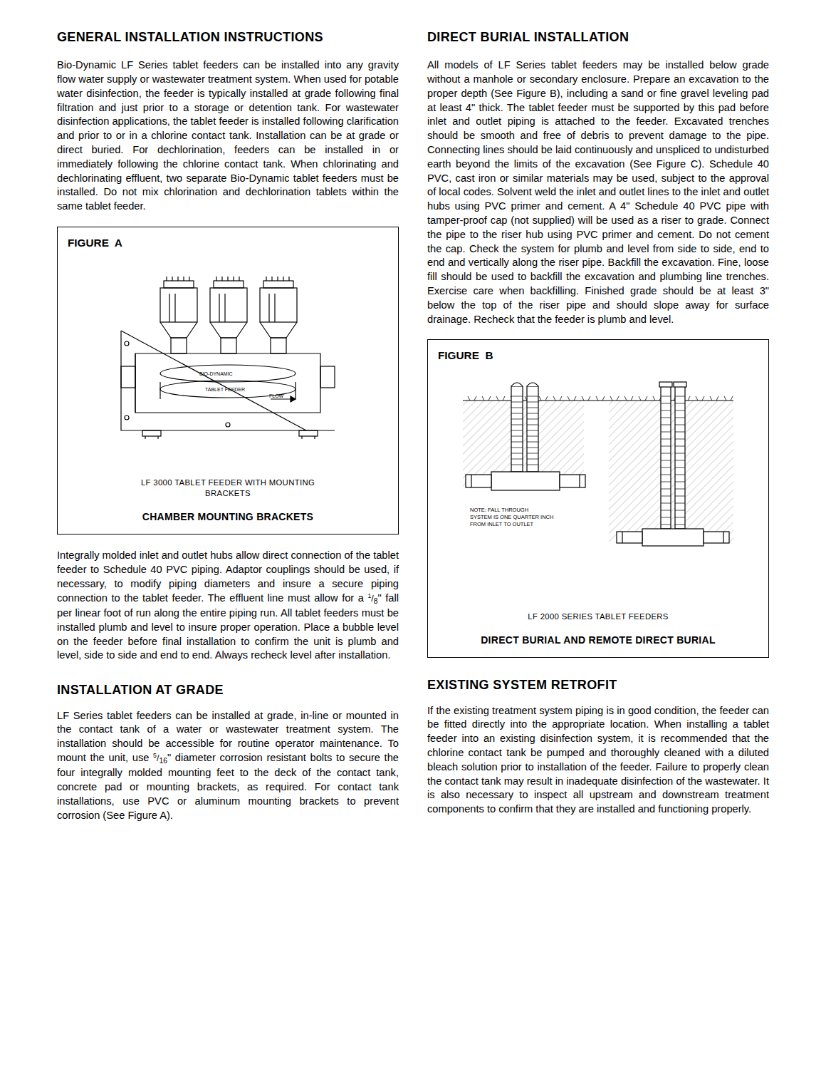GENERAL INSTALLATION INSTRUCTIONS
Bio-Dynamic LF Series tablet feeders can be installed into any gravity flow water supply or wastewater treatment system. When used for potable water disinfection, the feeder is typically installed at grade following final filtration and just prior to a storage or detention tank. For wastewater disinfection applications, the tablet feeder is installed following clarification and prior to or in a chlorine contact tank. Installation can be at grade or direct buried. For dechlorination, feeders can be installed in or immediately following the chlorine contact tank. When chlorinating and dechlorinating effluent, two separate Bio-Dynamic tablet feeders must be installed. Do not mix chlorination and dechlorination tablets within the same tablet feeder.
FIGURE A
BIO-DYNAMIC TABLET FEEDER FLOW
LF 3000 TABLET FEEDER WITH MOUNTING
BRACKETS
CHAMBER MOUNTING BRACKETS
Integrally molded inlet and outlet hubs allow direct connection of the tablet feeder to Schedule 40 PVC piping. Adaptor couplings should be used, if necessary, to modify piping diameters and insure a secure piping connection to the tablet feeder. The effluent line must allow for a 1/8" fall per linear foot of run along the entire piping run. All tablet feeders must be installed plumb and level to insure proper operation. Place a bubble level on the feeder before final installation to confirm the unit is plumb and level, side to side and end to end. Always recheck level after installation.
INSTALLATION AT GRADE
LF Series tablet feeders can be installed at grade, in-line or mounted in the contact tank of a water or wastewater treatment system. The installation should be accessible for routine operator maintenance. To mount the unit, use 5/16" diameter corrosion resistant bolts to secure the four integrally molded mounting feet to the deck of the contact tank, concrete pad or mounting brackets, as required. For contact tank installations, use PVC or aluminum mounting brackets to prevent corrosion (See Figure A).
DIRECT BURIAL INSTALLATION
All models of LF Series tablet feeders may be installed below grade without a manhole or secondary enclosure. Prepare an excavation to the proper depth (See Figure B), including a sand or fine gravel leveling pad at least 4" thick. The tablet feeder must be supported by this pad before inlet and outlet piping is attached to the feeder. Excavated trenches should be smooth and free of debris to prevent damage to the pipe. Connecting lines should be laid continuously and unspliced to undisturbed earth beyond the limits of the excavation (See Figure C). Schedule 40 PVC, cast iron or similar materials may be used, subject to the approval of local codes. Solvent weld the inlet and outlet lines to the inlet and outlet hubs using PVC primer and cement. A 4" Schedule 40 PVC pipe with tamper-proof cap (not supplied) will be used as a riser to grade. Connect the pipe to the riser hub using PVC primer and cement. Do not cement the cap. Check the system for plumb and level from side to side, end to end and vertically along the riser pipe. Backfill the excavation. Fine, loose fill should be used to backfill the excavation and plumbing line trenches. Exercise care when backfilling. Finished grade should be at least 3" below the top of the riser pipe and should slope away for surface drainage. Recheck that the feeder is plumb and level.
FIGURE B
NOTE: FALL THROUGH SYSTEM IS ONE QUARTER INCH FROM INLET TO OUTLET
LF 2000 SERIES TABLET FEEDERS
DIRECT BURIAL AND REMOTE DIRECT BURIAL
EXISTING SYSTEM RETROFIT
If the existing treatment system piping is in good condition, the feeder can be fitted directly into the appropriate location. When installing a tablet feeder into an existing disinfection system, it is recommended that the chlorine contact tank be pumped and thoroughly cleaned with a diluted bleach solution prior to installation of the feeder. Failure to properly clean the contact tank may result in inadequate disinfection of the wastewater. It is also necessary to inspect all upstream and downstream treatment components to confirm that they are installed and functioning properly.